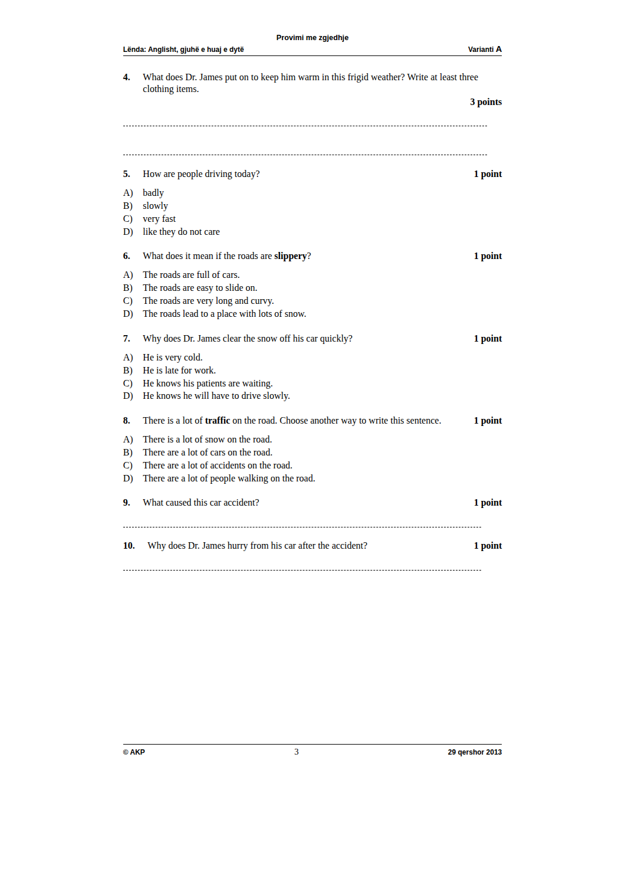Provimi me zgjedhje
Lënda: Anglisht, gjuhë e huaj e dytë Varianti A
4. What does Dr. James put on to keep him warm in this frigid weather? Write at least three clothing items.
3 points
5. How are people driving today? 1 point
A) badly
B) slowly
C) very fast
D) like they do not care
6. What does it mean if the roads are slippery? 1 point
A) The roads are full of cars.
B) The roads are easy to slide on.
C) The roads are very long and curvy.
D) The roads lead to a place with lots of snow.
7. Why does Dr. James clear the snow off his car quickly? 1 point
A) He is very cold.
B) He is late for work.
C) He knows his patients are waiting.
D) He knows he will have to drive slowly.
8. There is a lot of traffic on the road. Choose another way to write this sentence. 1 point
A) There is a lot of snow on the road.
B) There are a lot of cars on the road.
C) There are a lot of accidents on the road.
D) There are a lot of people walking on the road.
9. What caused this car accident? 1 point
10. Why does Dr. James hurry from his car after the accident? 1 point
© AKP 3 29 qershor 2013